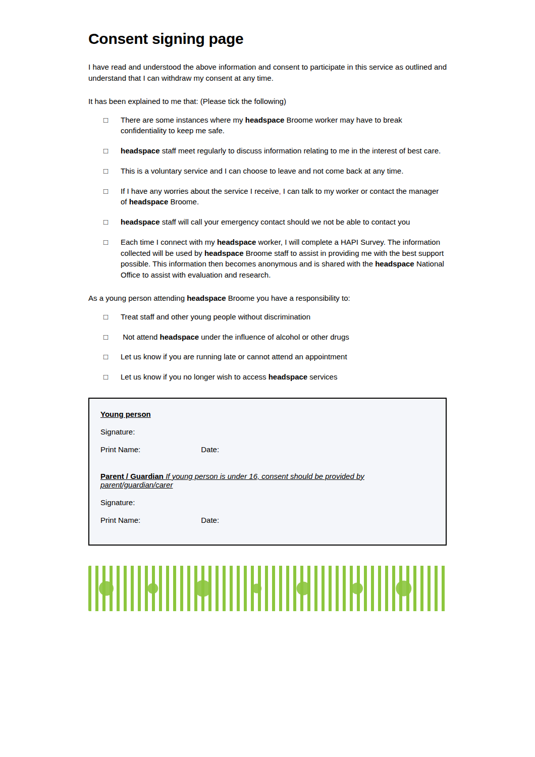Consent signing page
I have read and understood the above information and consent to participate in this service as outlined and understand that I can withdraw my consent at any time.
It has been explained to me that: (Please tick the following)
There are some instances where my headspace Broome worker may have to break confidentiality to keep me safe.
headspace staff meet regularly to discuss information relating to me in the interest of best care.
This is a voluntary service and I can choose to leave and not come back at any time.
If I have any worries about the service I receive, I can talk to my worker or contact the manager of headspace Broome.
headspace staff will call your emergency contact should we not be able to contact you
Each time I connect with my headspace worker, I will complete a HAPI Survey. The information collected will be used by headspace Broome staff to assist in providing me with the best support possible. This information then becomes anonymous and is shared with the headspace National Office to assist with evaluation and research.
As a young person attending headspace Broome you have a responsibility to:
Treat staff and other young people without discrimination
Not attend headspace under the influence of alcohol or other drugs
Let us know if you are running late or cannot attend an appointment
Let us know if you no longer wish to access headspace services
Young person
Signature:
Print Name: Date:
Parent / Guardian If young person is under 16, consent should be provided by parent/guardian/carer
Signature:
Print Name: Date: